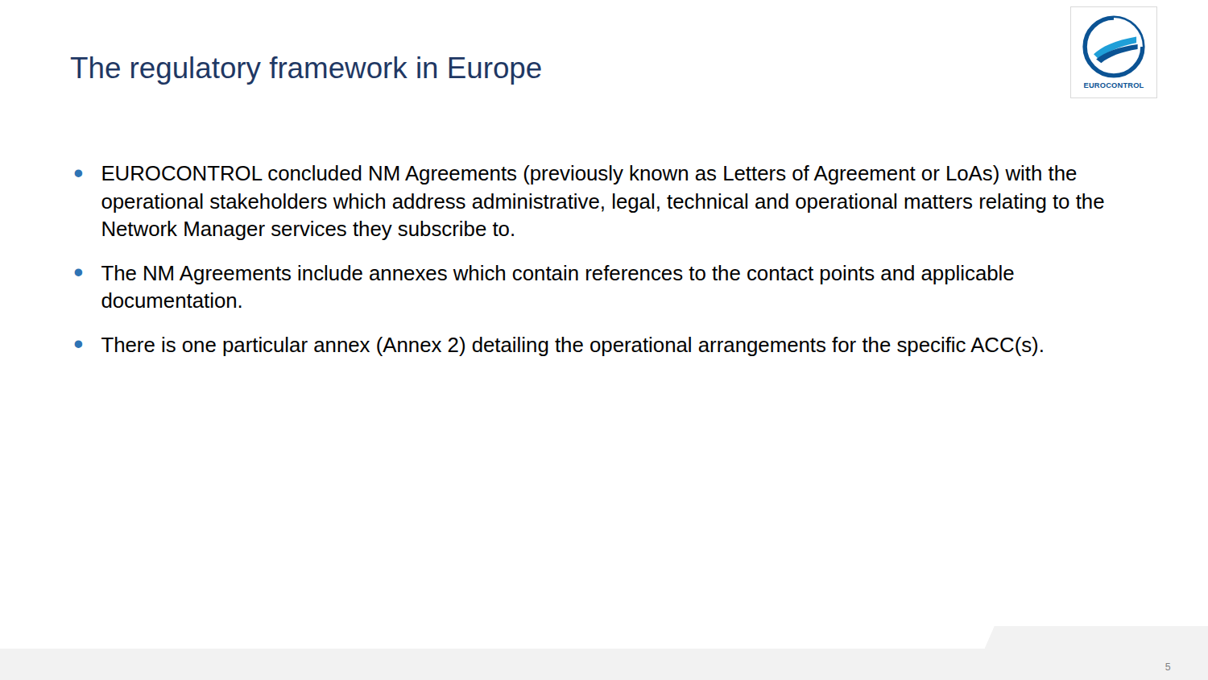EUROCONTROL
The regulatory framework in Europe
EUROCONTROL concluded NM Agreements (previously known as Letters of Agreement or LoAs) with the operational stakeholders which address administrative, legal, technical and operational matters relating to the Network Manager services they subscribe to.
The NM Agreements include annexes which contain references to the contact points and applicable documentation.
There is one particular annex (Annex 2) detailing the operational arrangements for the specific ACC(s).
5